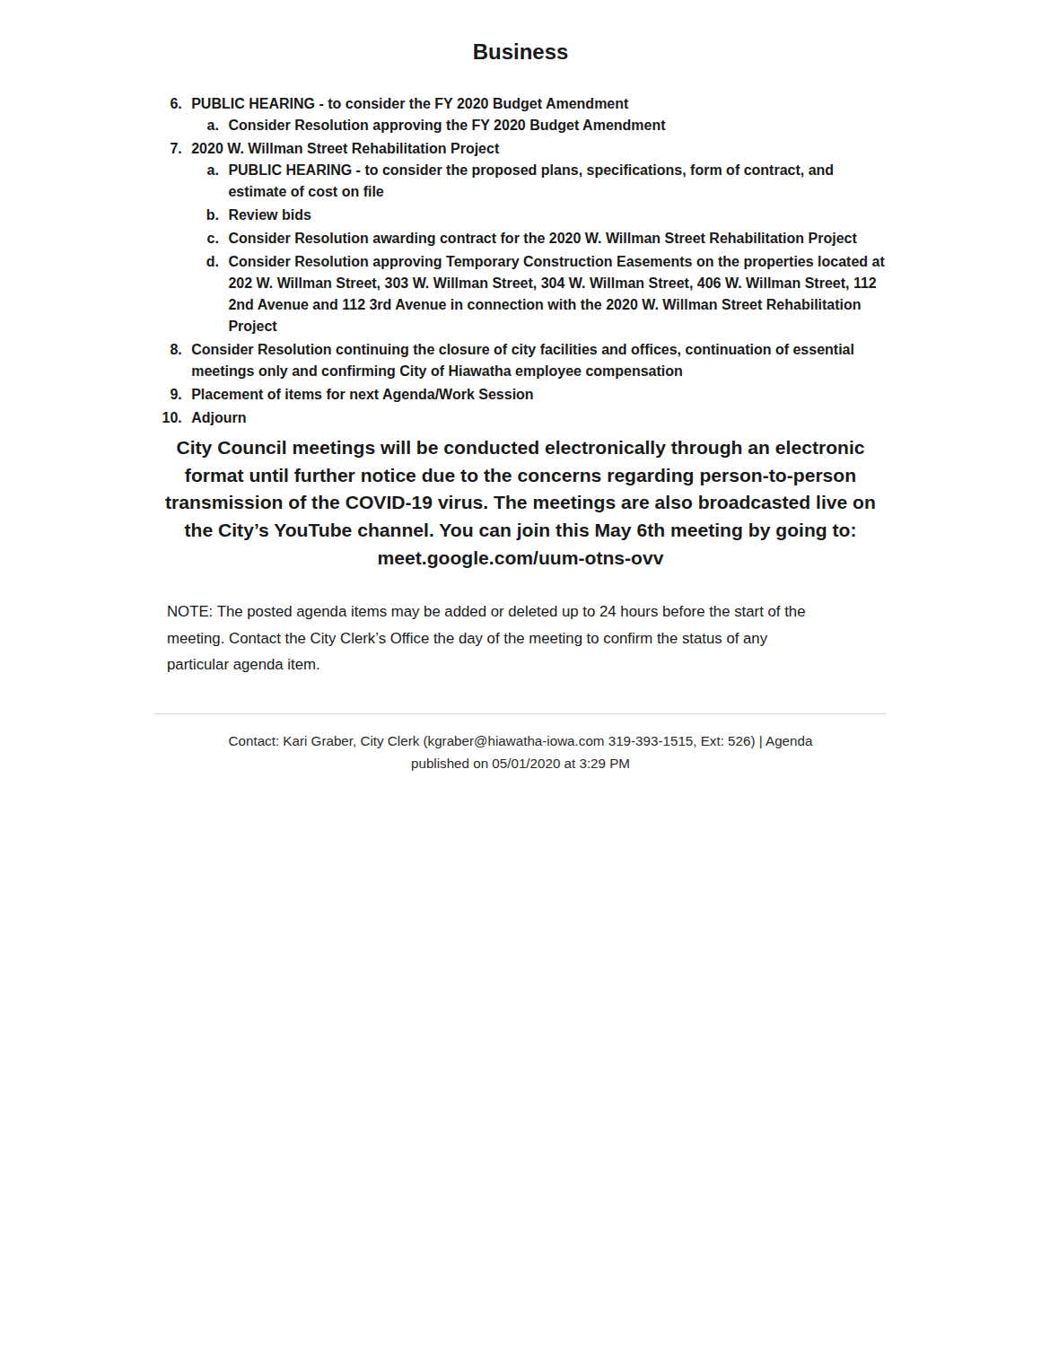Business
PUBLIC HEARING - to consider the FY 2020 Budget Amendment
Consider Resolution approving the FY 2020 Budget Amendment
2020 W. Willman Street Rehabilitation Project
PUBLIC HEARING - to consider the proposed plans, specifications, form of contract, and estimate of cost on file
Review bids
Consider Resolution awarding contract for the 2020 W. Willman Street Rehabilitation Project
Consider Resolution approving Temporary Construction Easements on the properties located at 202 W. Willman Street, 303 W. Willman Street, 304 W. Willman Street, 406 W. Willman Street, 112 2nd Avenue and 112 3rd Avenue in connection with the 2020 W. Willman Street Rehabilitation Project
Consider Resolution continuing the closure of city facilities and offices, continuation of essential meetings only and confirming City of Hiawatha employee compensation
Placement of items for next Agenda/Work Session
Adjourn
City Council meetings will be conducted electronically through an electronic format until further notice due to the concerns regarding person-to-person transmission of the COVID-19 virus. The meetings are also broadcasted live on the City’s YouTube channel. You can join this May 6th meeting by going to: meet.google.com/uum-otns-ovv
NOTE: The posted agenda items may be added or deleted up to 24 hours before the start of the meeting. Contact the City Clerk’s Office the day of the meeting to confirm the status of any particular agenda item.
Contact: Kari Graber, City Clerk (kgraber@hiawatha-iowa.com 319-393-1515, Ext: 526) | Agenda published on 05/01/2020 at 3:29 PM